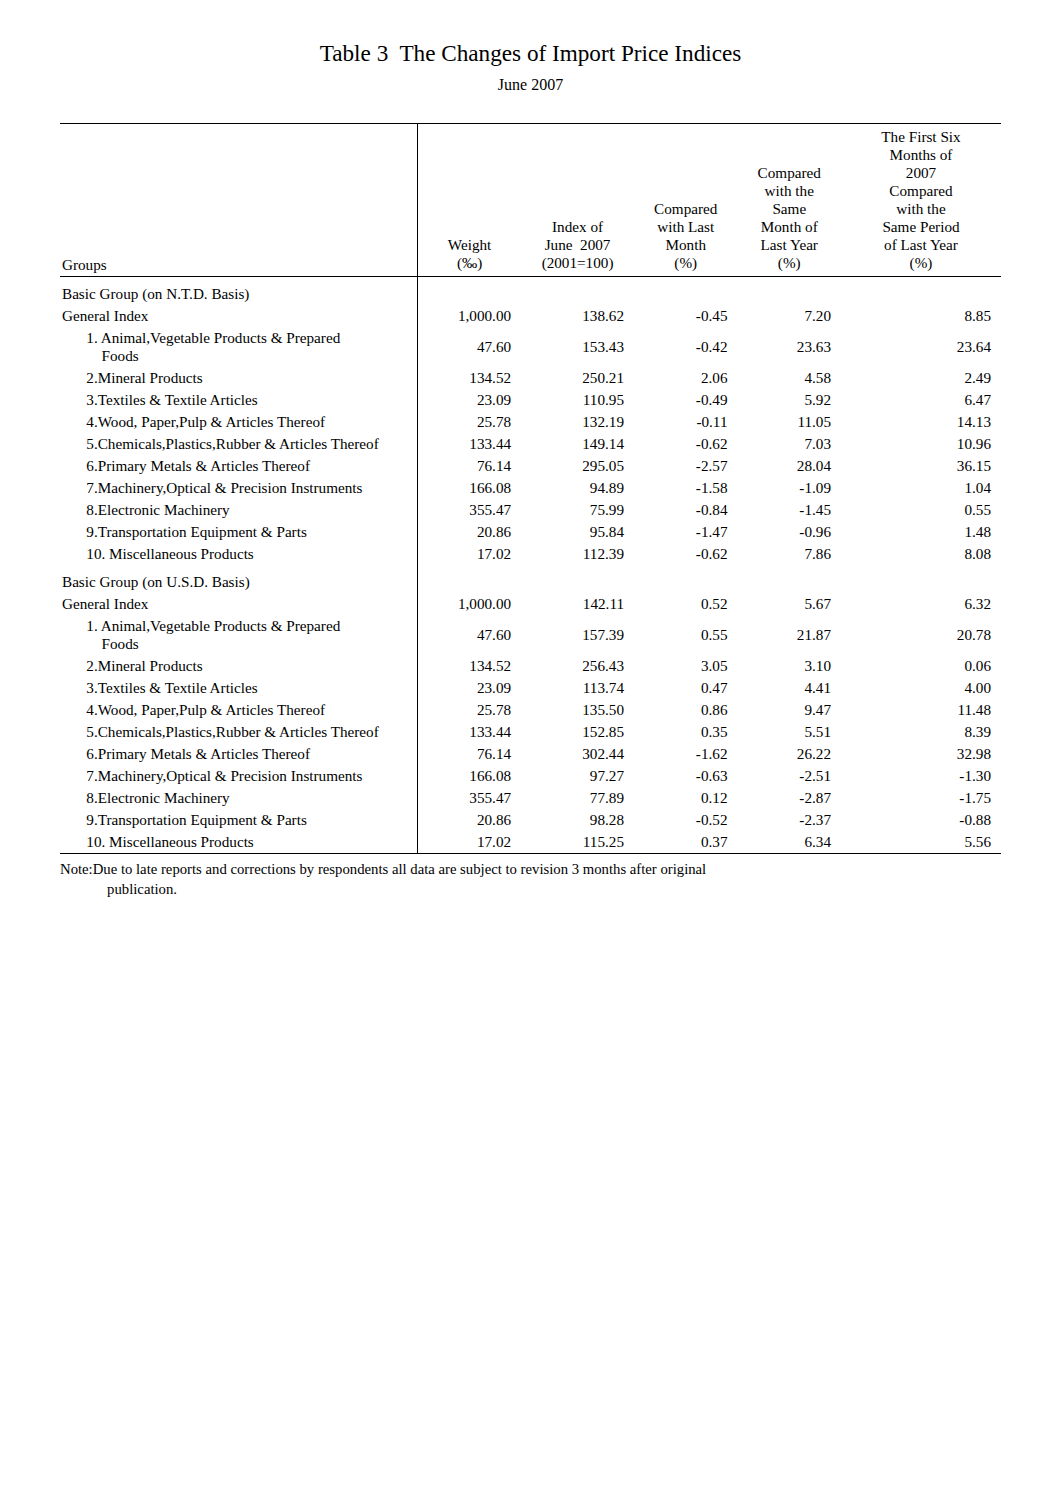Table 3 The Changes of Import Price Indices
June 2007
| Groups | Weight (‰) | Index of June 2007 (2001=100) | Compared with Last Month (%) | Compared with the Same Month of Last Year (%) | The First Six Months of 2007 Compared with the Same Period of Last Year (%) |
| --- | --- | --- | --- | --- | --- |
| Basic Group (on N.T.D. Basis) | | | | | |
| General Index | 1,000.00 | 138.62 | -0.45 | 7.20 | 8.85 |
| 1. Animal,Vegetable Products & Prepared Foods | 47.60 | 153.43 | -0.42 | 23.63 | 23.64 |
| 2.Mineral Products | 134.52 | 250.21 | 2.06 | 4.58 | 2.49 |
| 3.Textiles & Textile Articles | 23.09 | 110.95 | -0.49 | 5.92 | 6.47 |
| 4.Wood, Paper,Pulp & Articles Thereof | 25.78 | 132.19 | -0.11 | 11.05 | 14.13 |
| 5.Chemicals,Plastics,Rubber & Articles Thereof | 133.44 | 149.14 | -0.62 | 7.03 | 10.96 |
| 6.Primary Metals & Articles Thereof | 76.14 | 295.05 | -2.57 | 28.04 | 36.15 |
| 7.Machinery,Optical & Precision Instruments | 166.08 | 94.89 | -1.58 | -1.09 | 1.04 |
| 8.Electronic Machinery | 355.47 | 75.99 | -0.84 | -1.45 | 0.55 |
| 9.Transportation Equipment & Parts | 20.86 | 95.84 | -1.47 | -0.96 | 1.48 |
| 10. Miscellaneous Products | 17.02 | 112.39 | -0.62 | 7.86 | 8.08 |
| Basic Group (on U.S.D. Basis) | | | | | |
| General Index | 1,000.00 | 142.11 | 0.52 | 5.67 | 6.32 |
| 1. Animal,Vegetable Products & Prepared Foods | 47.60 | 157.39 | 0.55 | 21.87 | 20.78 |
| 2.Mineral Products | 134.52 | 256.43 | 3.05 | 3.10 | 0.06 |
| 3.Textiles & Textile Articles | 23.09 | 113.74 | 0.47 | 4.41 | 4.00 |
| 4.Wood, Paper,Pulp & Articles Thereof | 25.78 | 135.50 | 0.86 | 9.47 | 11.48 |
| 5.Chemicals,Plastics,Rubber & Articles Thereof | 133.44 | 152.85 | 0.35 | 5.51 | 8.39 |
| 6.Primary Metals & Articles Thereof | 76.14 | 302.44 | -1.62 | 26.22 | 32.98 |
| 7.Machinery,Optical & Precision Instruments | 166.08 | 97.27 | -0.63 | -2.51 | -1.30 |
| 8.Electronic Machinery | 355.47 | 77.89 | 0.12 | -2.87 | -1.75 |
| 9.Transportation Equipment & Parts | 20.86 | 98.28 | -0.52 | -2.37 | -0.88 |
| 10. Miscellaneous Products | 17.02 | 115.25 | 0.37 | 6.34 | 5.56 |
Note:Due to late reports and corrections by respondents all data are subject to revision 3 months after original publication.